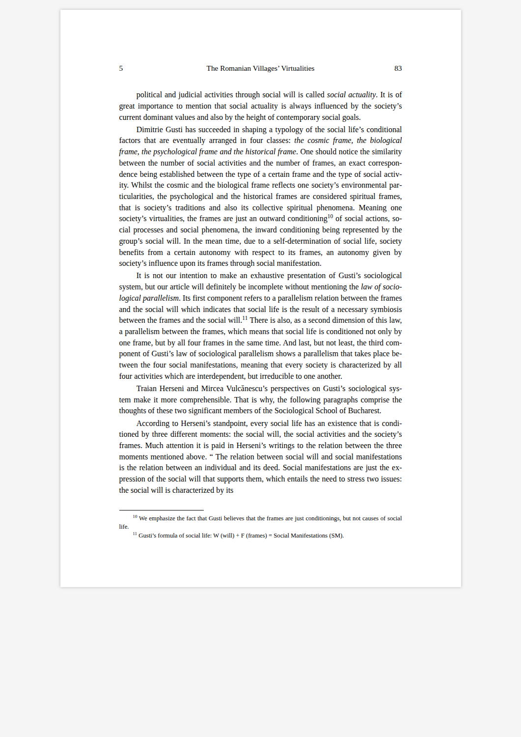5
The Romanian Villages’ Virtualities
83
political and judicial activities through social will is called social actuality. It is of great importance to mention that social actuality is always influenced by the society’s current dominant values and also by the height of contemporary social goals.
Dimitrie Gusti has succeeded in shaping a typology of the social life’s conditional factors that are eventually arranged in four classes: the cosmic frame, the biological frame, the psychological frame and the historical frame. One should notice the similarity between the number of social activities and the number of frames, an exact correspondence being established between the type of a certain frame and the type of social activity. Whilst the cosmic and the biological frame reflects one society’s environmental particularities, the psychological and the historical frames are considered spiritual frames, that is society’s traditions and also its collective spiritual phenomena. Meaning one society’s virtualities, the frames are just an outward conditioning10 of social actions, social processes and social phenomena, the inward conditioning being represented by the group’s social will. In the mean time, due to a self-determination of social life, society benefits from a certain autonomy with respect to its frames, an autonomy given by society’s influence upon its frames through social manifestation.
It is not our intention to make an exhaustive presentation of Gusti’s sociological system, but our article will definitely be incomplete without mentioning the law of sociological parallelism. Its first component refers to a parallelism relation between the frames and the social will which indicates that social life is the result of a necessary symbiosis between the frames and the social will.11 There is also, as a second dimension of this law, a parallelism between the frames, which means that social life is conditioned not only by one frame, but by all four frames in the same time. And last, but not least, the third component of Gusti’s law of sociological parallelism shows a parallelism that takes place between the four social manifestations, meaning that every society is characterized by all four activities which are interdependent, but irreducible to one another.
Traian Herseni and Mircea Vulcănescu’s perspectives on Gusti’s sociological system make it more comprehensible. That is why, the following paragraphs comprise the thoughts of these two significant members of the Sociological School of Bucharest.
According to Herseni’s standpoint, every social life has an existence that is conditioned by three different moments: the social will, the social activities and the society’s frames. Much attention it is paid in Herseni’s writings to the relation between the three moments mentioned above. “ The relation between social will and social manifestations is the relation between an individual and its deed. Social manifestations are just the expression of the social will that supports them, which entails the need to stress two issues: the social will is characterized by its
10 We emphasize the fact that Gusti believes that the frames are just conditionings, but not causes of social life.
11 Gusti’s formula of social life: W (will) + F (frames) = Social Manifestations (SM).